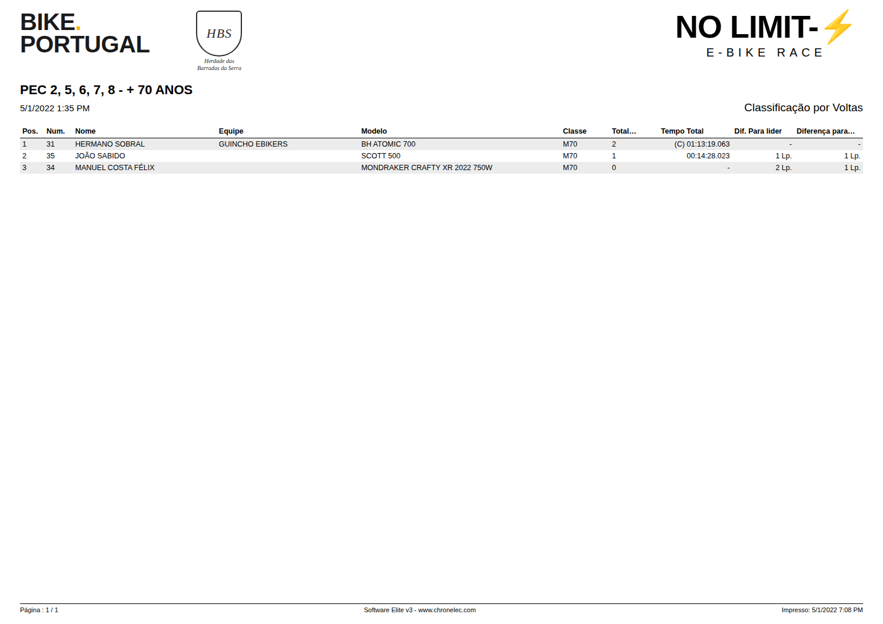BIKE.
PORTUGAL
HBS
Herdade das
Barradas da Serra
NO LIMIT-⚡
E-BIKE RACE
PEC 2, 5, 6, 7, 8 - + 70 ANOS
5/1/2022 1:35 PM
Classificação por Voltas
| Pos. | Num. | Nome | Equipe | Modelo | Classe | Total… | Tempo Total | Dif. Para lider | Diferença para… |
| --- | --- | --- | --- | --- | --- | --- | --- | --- | --- |
| 1 | 31 | HERMANO SOBRAL | GUINCHO EBIKERS | BH ATOMIC 700 | M70 | 2 | (C) 01:13:19.063 | - | - |
| 2 | 35 | JOÃO SABIDO | | SCOTT 500 | M70 | 1 | 00:14:28.023 | 1 Lp. | 1 Lp. |
| 3 | 34 | MANUEL COSTA FÉLIX | | MONDRAKER CRAFTY XR 2022 750W | M70 | 0 | - | 2 Lp. | 1 Lp. |
Página : 1 / 1
Software Elite v3 - www.chronelec.com
Impresso: 5/1/2022 7:08 PM